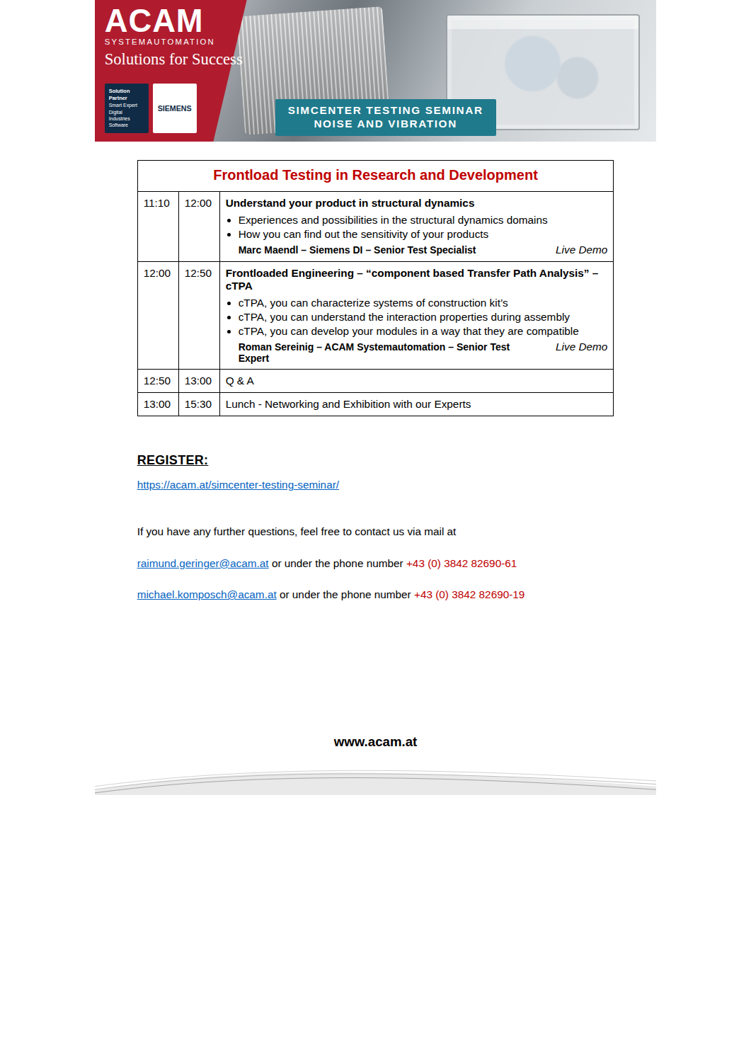ACAM
SYSTEMAUTOMATION
Solutions for Success
Solution
Partner Smart Expert
Digital Industries
Software
SIEMENS
SIMCENTER TESTING SEMINAR NOISE AND VIBRATION
| Frontload Testing in Research and Development |
| --- |
| 11:10 | 12:00 | Understand your product in structural dynamics Experiences and possibilities in the structural dynamics domains How you can find out the sensitivity of your products Marc Maendl – Siemens DI – Senior Test Specialist Live Demo |
| 12:00 | 12:50 | Frontloaded Engineering – “component based Transfer Path Analysis” – cTPA cTPA, you can characterize systems of construction kit’s cTPA, you can understand the interaction properties during assembly cTPA, you can develop your modules in a way that they are compatible Roman Sereinig – ACAM Systemautomation – Senior Test Expert Live Demo |
| 12:50 | 13:00 | Q & A |
| 13:00 | 15:30 | Lunch - Networking and Exhibition with our Experts |
REGISTER:
https://acam.at/simcenter-testing-seminar/
If you have any further questions, feel free to contact us via mail at
raimund.geringer@acam.at or under the phone number +43 (0) 3842 82690-61
michael.komposch@acam.at or under the phone number +43 (0) 3842 82690-19
www.acam.at